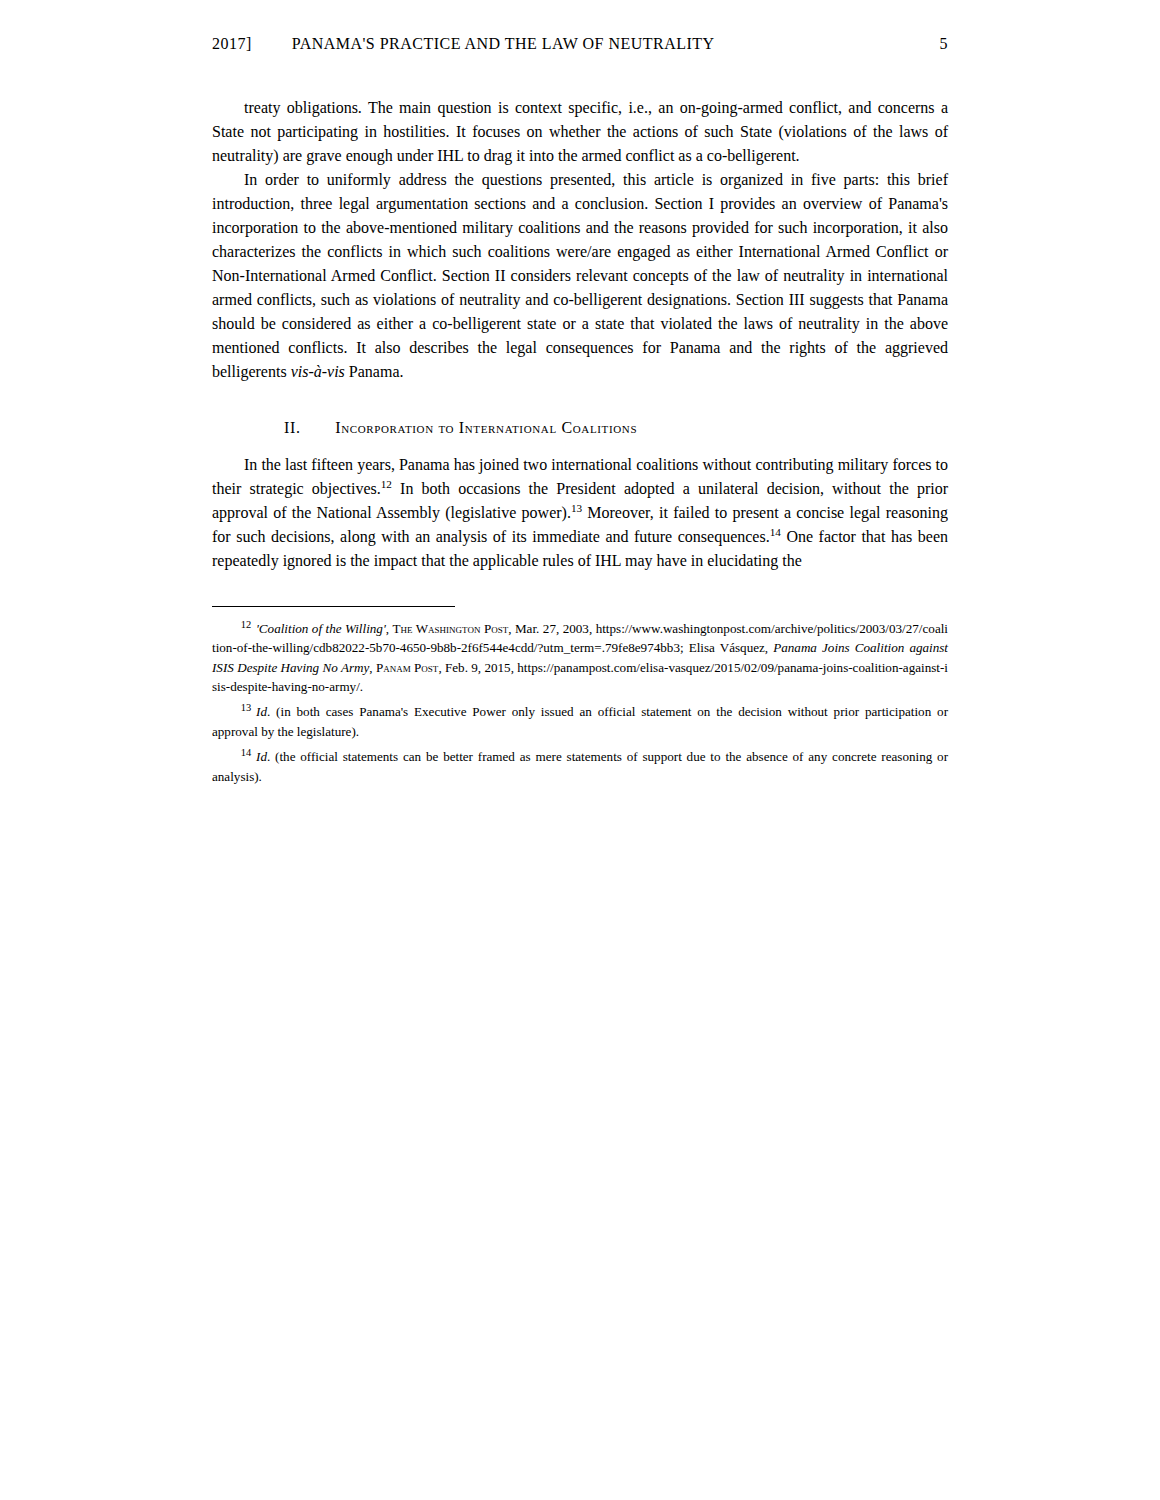2017] PANAMA'S PRACTICE AND THE LAW OF NEUTRALITY 5
treaty obligations. The main question is context specific, i.e., an on-going-armed conflict, and concerns a State not participating in hostilities. It focuses on whether the actions of such State (violations of the laws of neutrality) are grave enough under IHL to drag it into the armed conflict as a co-belligerent.
In order to uniformly address the questions presented, this article is organized in five parts: this brief introduction, three legal argumentation sections and a conclusion. Section I provides an overview of Panama's incorporation to the above-mentioned military coalitions and the reasons provided for such incorporation, it also characterizes the conflicts in which such coalitions were/are engaged as either International Armed Conflict or Non-International Armed Conflict. Section II considers relevant concepts of the law of neutrality in international armed conflicts, such as violations of neutrality and co-belligerent designations. Section III suggests that Panama should be considered as either a co-belligerent state or a state that violated the laws of neutrality in the above mentioned conflicts. It also describes the legal consequences for Panama and the rights of the aggrieved belligerents vis-à-vis Panama.
II. Incorporation to International Coalitions
In the last fifteen years, Panama has joined two international coalitions without contributing military forces to their strategic objectives.12 In both occasions the President adopted a unilateral decision, without the prior approval of the National Assembly (legislative power).13 Moreover, it failed to present a concise legal reasoning for such decisions, along with an analysis of its immediate and future consequences.14 One factor that has been repeatedly ignored is the impact that the applicable rules of IHL may have in elucidating the
12'Coalition of the Willing', The Washington Post, Mar. 27, 2003, https://www.washingtonpost.com/archive/politics/2003/03/27/coalition-of-the-willing/cdb82022-5b70-4650-9b8b-2f6f544e4cdd/?utm_term=.79fe8e974bb3; Elisa Vásquez, Panama Joins Coalition against ISIS Despite Having No Army, Panam Post, Feb. 9, 2015, https://panampost.com/elisa-vasquez/2015/02/09/panama-joins-coalition-against-isis-despite-having-no-army/.
13 Id. (in both cases Panama's Executive Power only issued an official statement on the decision without prior participation or approval by the legislature).
14 Id. (the official statements can be better framed as mere statements of support due to the absence of any concrete reasoning or analysis).